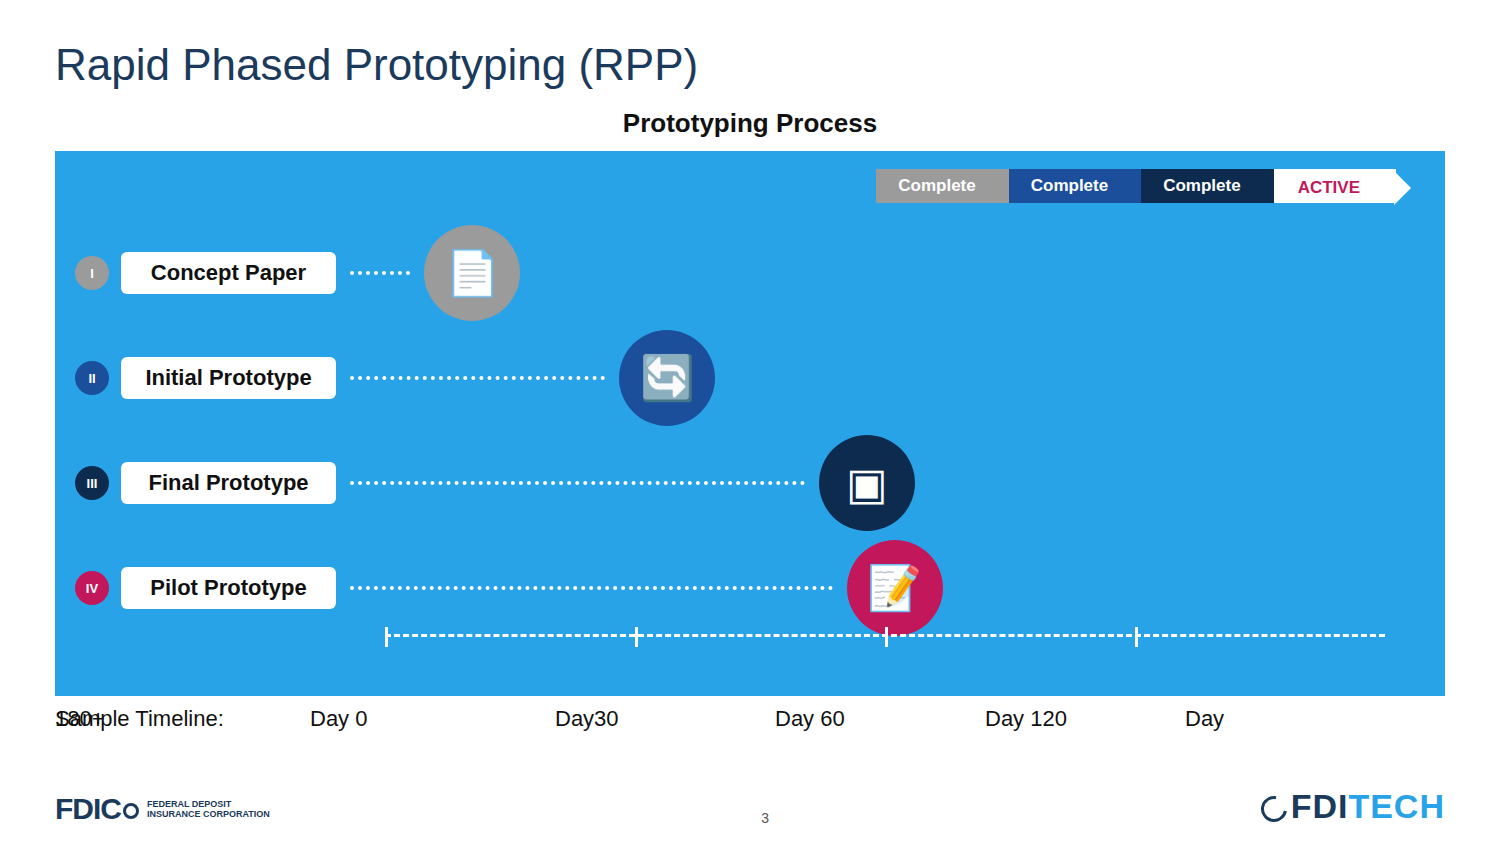Rapid Phased Prototyping (RPP)
Prototyping Process
Complete
Complete
Complete
ACTIVE
I
Concept Paper
📄
II
Initial Prototype
🔄
III
Final Prototype
▣
IV
Pilot Prototype
📝
Sample Timeline: Day 0 Day30 Day 60 Day 120 Day 180+
FDIC
Federal Deposit
Insurance Corporation
3
FDITECH